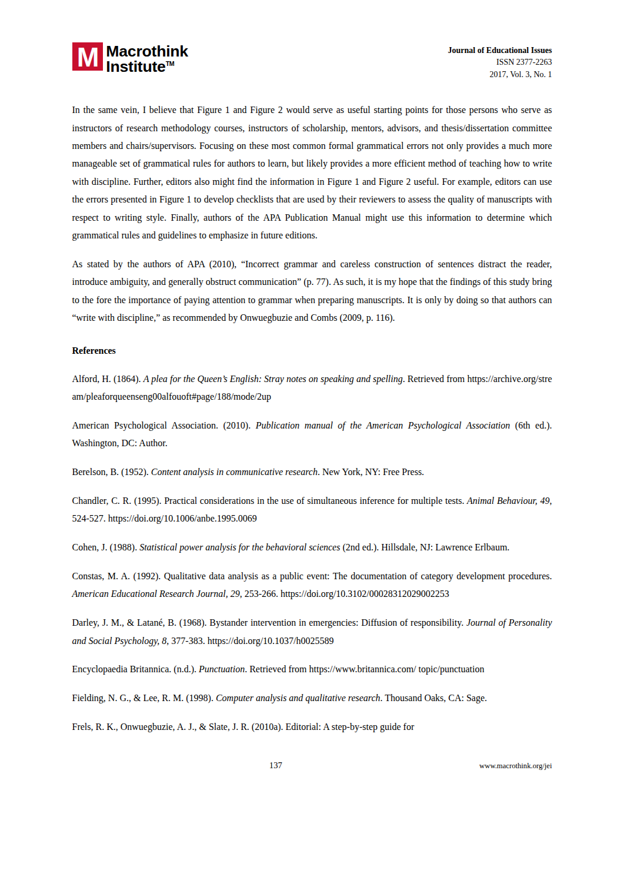M
Macrothink
InstituteTM
Journal of Educational Issues
ISSN 2377-2263
2017, Vol. 3, No. 1
In the same vein, I believe that Figure 1 and Figure 2 would serve as useful starting points for those persons who serve as instructors of research methodology courses, instructors of scholarship, mentors, advisors, and thesis/dissertation committee members and chairs/supervisors. Focusing on these most common formal grammatical errors not only provides a much more manageable set of grammatical rules for authors to learn, but likely provides a more efficient method of teaching how to write with discipline. Further, editors also might find the information in Figure 1 and Figure 2 useful. For example, editors can use the errors presented in Figure 1 to develop checklists that are used by their reviewers to assess the quality of manuscripts with respect to writing style. Finally, authors of the APA Publication Manual might use this information to determine which grammatical rules and guidelines to emphasize in future editions.
As stated by the authors of APA (2010), “Incorrect grammar and careless construction of sentences distract the reader, introduce ambiguity, and generally obstruct communication” (p. 77). As such, it is my hope that the findings of this study bring to the fore the importance of paying attention to grammar when preparing manuscripts. It is only by doing so that authors can “write with discipline,” as recommended by Onwuegbuzie and Combs (2009, p. 116).
References
Alford, H. (1864). A plea for the Queen’s English: Stray notes on speaking and spelling. Retrieved from https://archive.org/stream/pleaforqueenseng00alfouoft#page/188/mode/2up
American Psychological Association. (2010). Publication manual of the American Psychological Association (6th ed.). Washington, DC: Author.
Berelson, B. (1952). Content analysis in communicative research. New York, NY: Free Press.
Chandler, C. R. (1995). Practical considerations in the use of simultaneous inference for multiple tests. Animal Behaviour, 49, 524-527. https://doi.org/10.1006/anbe.1995.0069
Cohen, J. (1988). Statistical power analysis for the behavioral sciences (2nd ed.). Hillsdale, NJ: Lawrence Erlbaum.
Constas, M. A. (1992). Qualitative data analysis as a public event: The documentation of category development procedures. American Educational Research Journal, 29, 253-266. https://doi.org/10.3102/00028312029002253
Darley, J. M., & Latané, B. (1968). Bystander intervention in emergencies: Diffusion of responsibility. Journal of Personality and Social Psychology, 8, 377-383. https://doi.org/10.1037/h0025589
Encyclopaedia Britannica. (n.d.). Punctuation. Retrieved from https://www.britannica.com/ topic/punctuation
Fielding, N. G., & Lee, R. M. (1998). Computer analysis and qualitative research. Thousand Oaks, CA: Sage.
Frels, R. K., Onwuegbuzie, A. J., & Slate, J. R. (2010a). Editorial: A step-by-step guide for
137 www.macrothink.org/jei